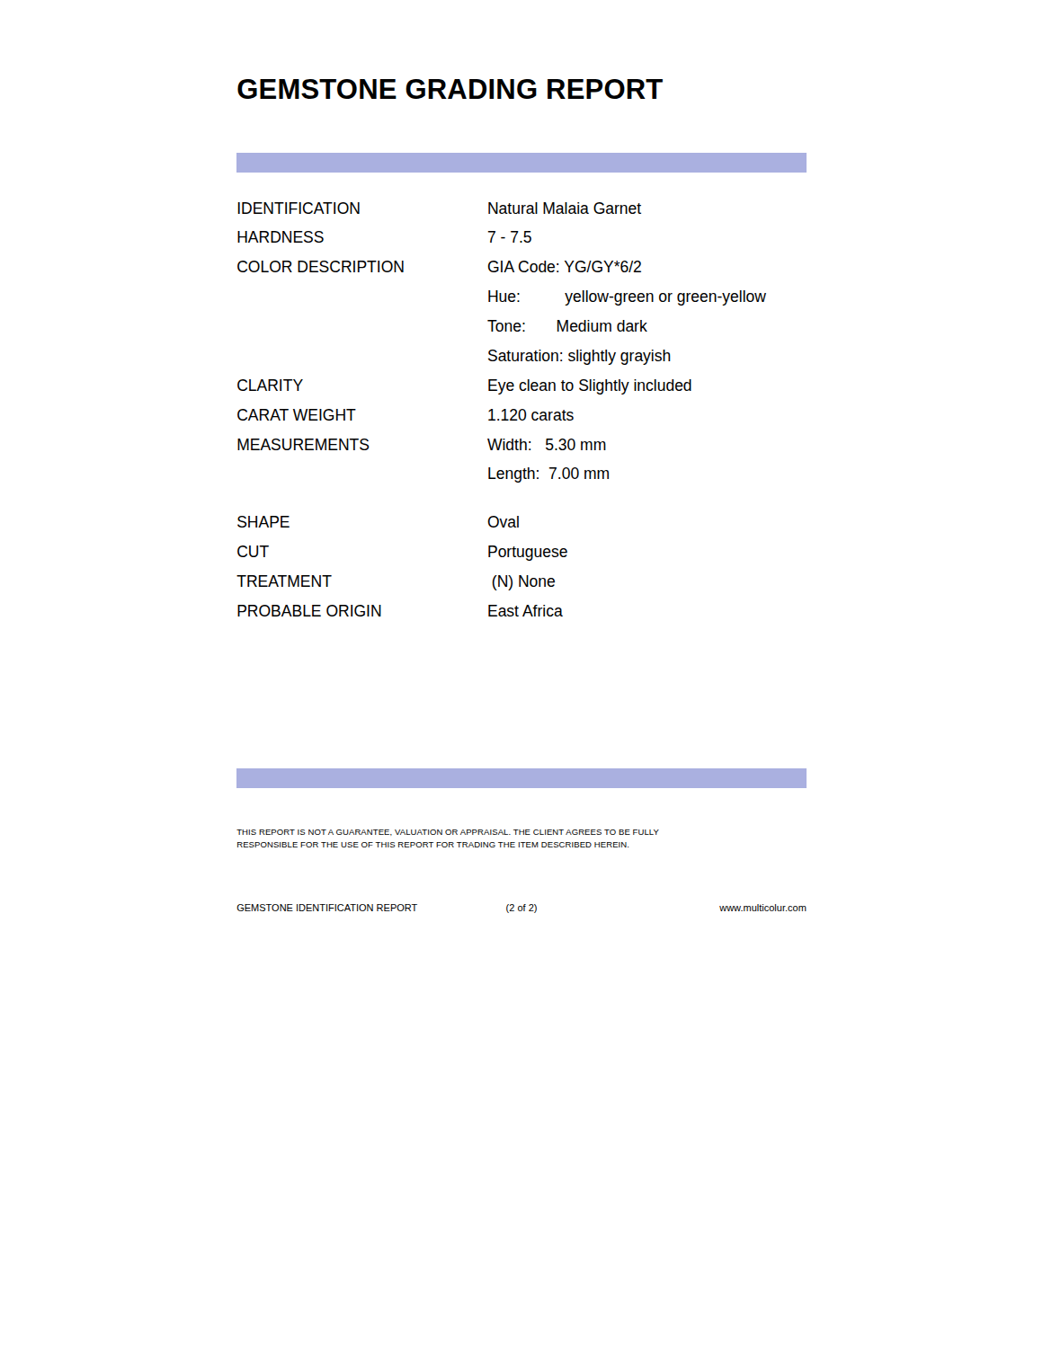GEMSTONE GRADING REPORT
| IDENTIFICATION | Natural Malaia Garnet |
| HARDNESS | 7 - 7.5 |
| COLOR DESCRIPTION | GIA Code: YG/GY*6/2 Hue: yellow-green or green-yellow Tone: Medium dark Saturation: slightly grayish |
| CLARITY | Eye clean to Slightly included |
| CARAT WEIGHT | 1.120 carats |
| MEASUREMENTS | Width: 5.30 mm Length: 7.00 mm |
| SHAPE | Oval |
| CUT | Portuguese |
| TREATMENT | (N) None |
| PROBABLE ORIGIN | East Africa |
THIS REPORT IS NOT A GUARANTEE, VALUATION OR APPRAISAL. THE CLIENT AGREES TO BE FULLY
RESPONSIBLE FOR THE USE OF THIS REPORT FOR TRADING THE ITEM DESCRIBED HEREIN.
GEMSTONE IDENTIFICATION REPORT (2 of 2) www.multicolur.com